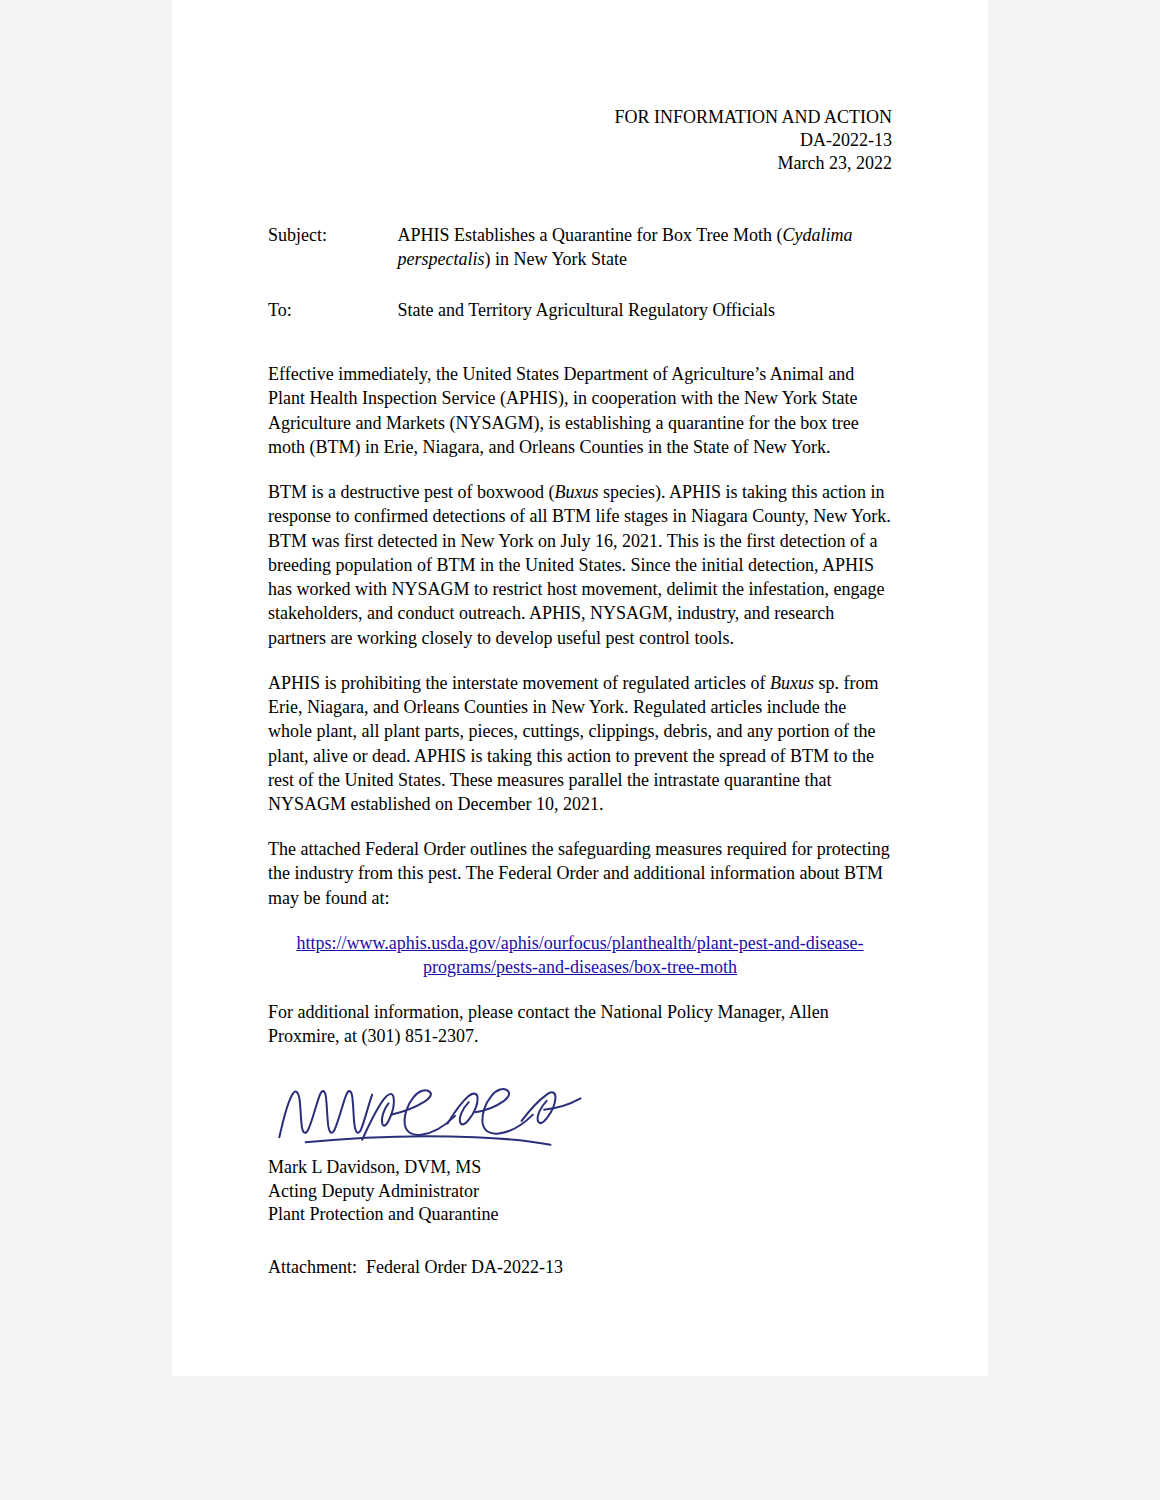FOR INFORMATION AND ACTION
DA-2022-13
March 23, 2022
| Subject: | APHIS Establishes a Quarantine for Box Tree Moth ( Cydalima perspectalis ) in New York State |
| To: | State and Territory Agricultural Regulatory Officials |
Effective immediately, the United States Department of Agriculture’s Animal and Plant Health Inspection Service (APHIS), in cooperation with the New York State Agriculture and Markets (NYSAGM), is establishing a quarantine for the box tree moth (BTM) in Erie, Niagara, and Orleans Counties in the State of New York.
BTM is a destructive pest of boxwood (Buxus species). APHIS is taking this action in response to confirmed detections of all BTM life stages in Niagara County, New York. BTM was first detected in New York on July 16, 2021. This is the first detection of a breeding population of BTM in the United States. Since the initial detection, APHIS has worked with NYSAGM to restrict host movement, delimit the infestation, engage stakeholders, and conduct outreach. APHIS, NYSAGM, industry, and research partners are working closely to develop useful pest control tools.
APHIS is prohibiting the interstate movement of regulated articles of Buxus sp. from Erie, Niagara, and Orleans Counties in New York. Regulated articles include the whole plant, all plant parts, pieces, cuttings, clippings, debris, and any portion of the plant, alive or dead. APHIS is taking this action to prevent the spread of BTM to the rest of the United States. These measures parallel the intrastate quarantine that NYSAGM established on December 10, 2021.
The attached Federal Order outlines the safeguarding measures required for protecting the industry from this pest. The Federal Order and additional information about BTM may be found at:
https://www.aphis.usda.gov/aphis/ourfocus/planthealth/plant-pest-and-disease-programs/pests-and-diseases/box-tree-moth
For additional information, please contact the National Policy Manager, Allen Proxmire, at (301) 851-2307.
Mark L Davidson, DVM, MS
Acting Deputy Administrator
Plant Protection and Quarantine
Attachment: Federal Order DA-2022-13